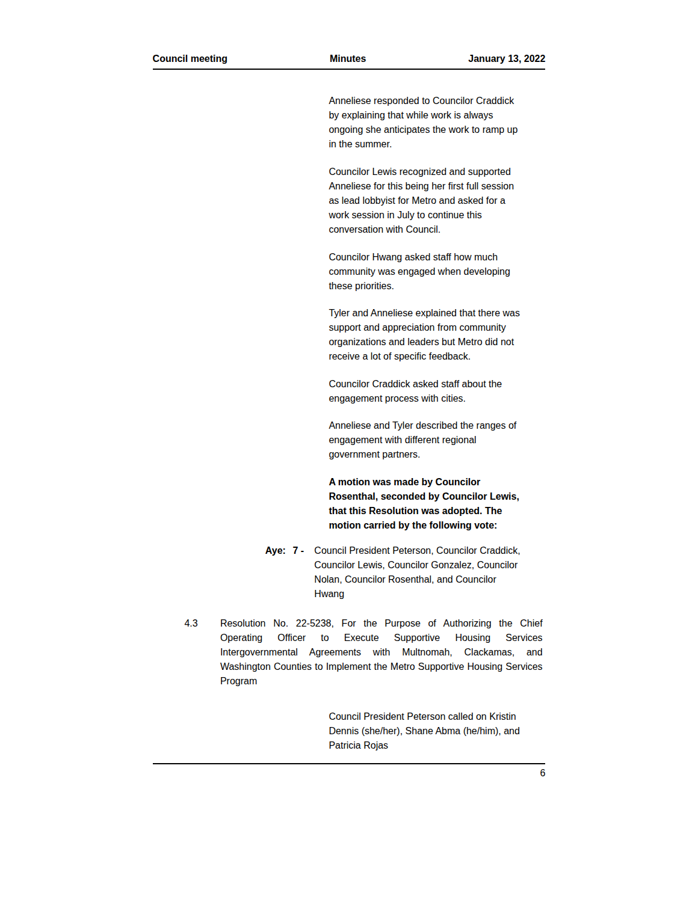Council meeting Minutes January 13, 2022
Anneliese responded to Councilor Craddick by explaining that while work is always ongoing she anticipates the work to ramp up in the summer.
Councilor Lewis recognized and supported Anneliese for this being her first full session as lead lobbyist for Metro and asked for a work session in July to continue this conversation with Council.
Councilor Hwang asked staff how much community was engaged when developing these priorities.
Tyler and Anneliese explained that there was support and appreciation from community organizations and leaders but Metro did not receive a lot of specific feedback.
Councilor Craddick asked staff about the engagement process with cities.
Anneliese and Tyler described the ranges of engagement with different regional government partners.
A motion was made by Councilor Rosenthal, seconded by Councilor Lewis, that this Resolution was adopted. The motion carried by the following vote:
Aye: 7 - Council President Peterson, Councilor Craddick, Councilor Lewis, Councilor Gonzalez, Councilor Nolan, Councilor Rosenthal, and Councilor Hwang
4.3 Resolution No. 22-5238, For the Purpose of Authorizing the Chief Operating Officer to Execute Supportive Housing Services Intergovernmental Agreements with Multnomah, Clackamas, and Washington Counties to Implement the Metro Supportive Housing Services Program
Council President Peterson called on Kristin Dennis (she/her), Shane Abma (he/him), and Patricia Rojas
6